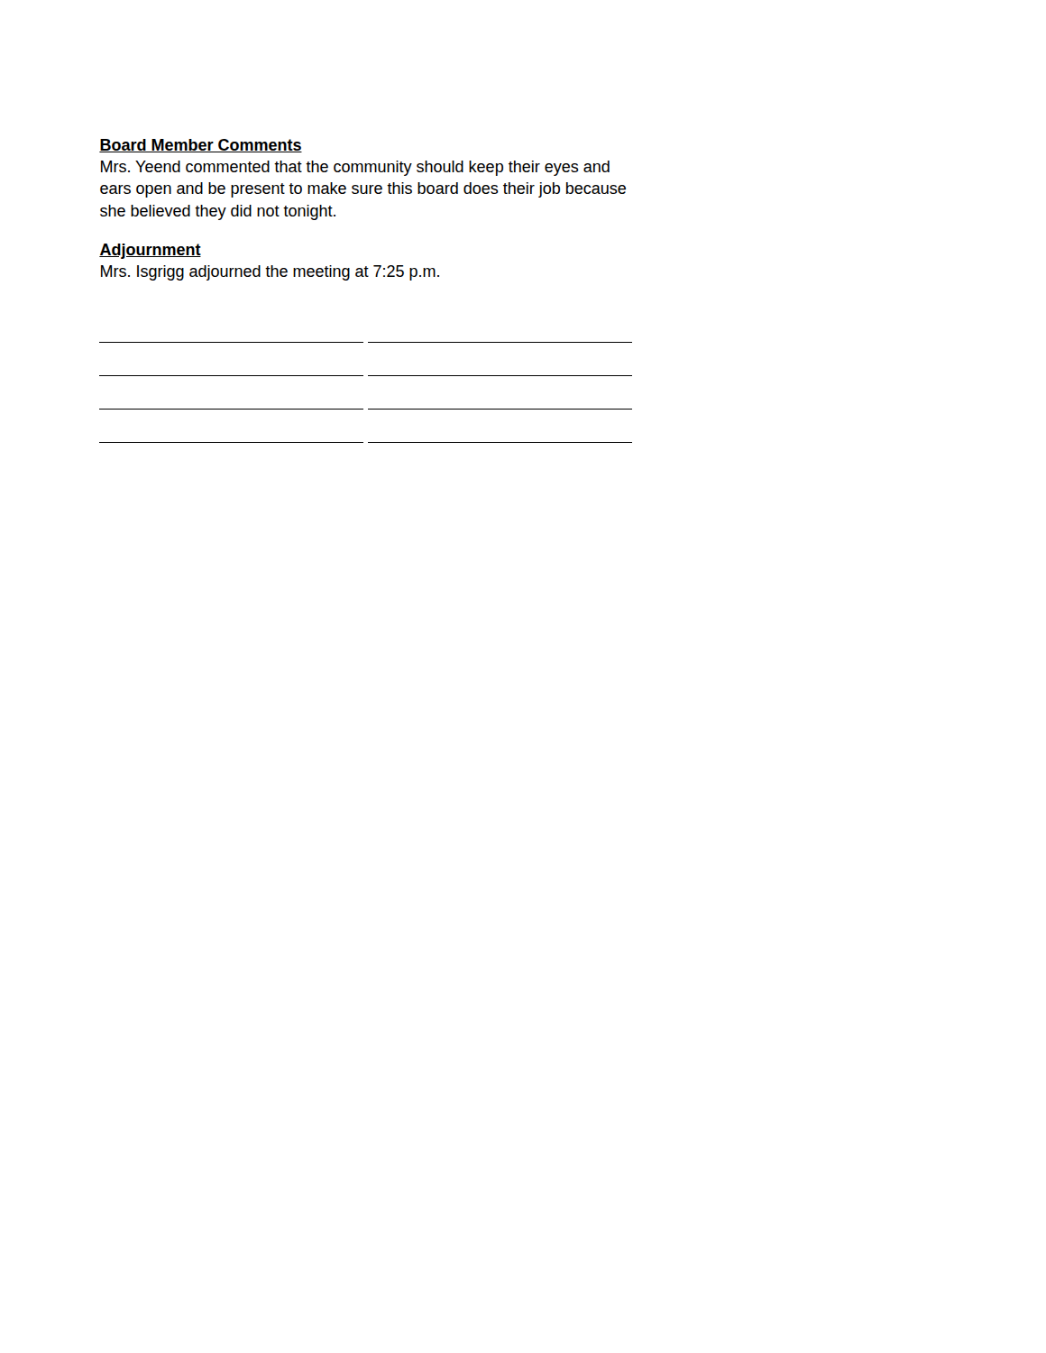Board Member Comments
Mrs. Yeend commented that the community should keep their eyes and ears open and be present to make sure this board does their job because she believed they did not tonight.
Adjournment
Mrs. Isgrigg adjourned the meeting at 7:25 p.m.